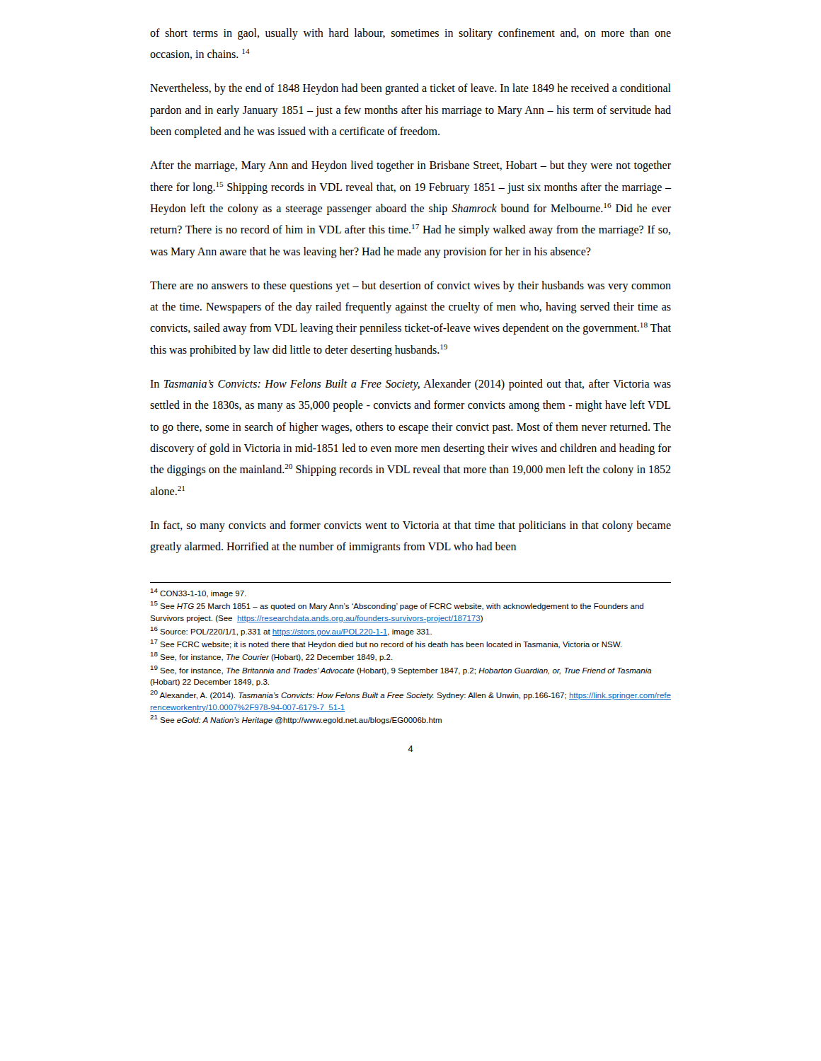of short terms in gaol, usually with hard labour, sometimes in solitary confinement and, on more than one occasion, in chains. 14
Nevertheless, by the end of 1848 Heydon had been granted a ticket of leave. In late 1849 he received a conditional pardon and in early January 1851 – just a few months after his marriage to Mary Ann – his term of servitude had been completed and he was issued with a certificate of freedom.
After the marriage, Mary Ann and Heydon lived together in Brisbane Street, Hobart – but they were not together there for long.15 Shipping records in VDL reveal that, on 19 February 1851 – just six months after the marriage – Heydon left the colony as a steerage passenger aboard the ship Shamrock bound for Melbourne.16 Did he ever return? There is no record of him in VDL after this time.17 Had he simply walked away from the marriage? If so, was Mary Ann aware that he was leaving her? Had he made any provision for her in his absence?
There are no answers to these questions yet – but desertion of convict wives by their husbands was very common at the time. Newspapers of the day railed frequently against the cruelty of men who, having served their time as convicts, sailed away from VDL leaving their penniless ticket-of-leave wives dependent on the government.18 That this was prohibited by law did little to deter deserting husbands.19
In Tasmania’s Convicts: How Felons Built a Free Society, Alexander (2014) pointed out that, after Victoria was settled in the 1830s, as many as 35,000 people - convicts and former convicts among them - might have left VDL to go there, some in search of higher wages, others to escape their convict past. Most of them never returned. The discovery of gold in Victoria in mid-1851 led to even more men deserting their wives and children and heading for the diggings on the mainland.20 Shipping records in VDL reveal that more than 19,000 men left the colony in 1852 alone.21
In fact, so many convicts and former convicts went to Victoria at that time that politicians in that colony became greatly alarmed. Horrified at the number of immigrants from VDL who had been
14 CON33-1-10, image 97.
15 See HTG 25 March 1851 – as quoted on Mary Ann’s ‘Absconding’ page of FCRC website, with acknowledgement to the Founders and Survivors project. (See https://researchdata.ands.org.au/founders-survivors-project/187173)
16 Source: POL/220/1/1, p.331 at https://stors.gov.au/POL220-1-1, image 331.
17 See FCRC website; it is noted there that Heydon died but no record of his death has been located in Tasmania, Victoria or NSW.
18 See, for instance, The Courier (Hobart), 22 December 1849, p.2.
19 See, for instance, The Britannia and Trades’ Advocate (Hobart), 9 September 1847, p.2; Hobarton Guardian, or, True Friend of Tasmania (Hobart) 22 December 1849, p.3.
20 Alexander, A. (2014). Tasmania’s Convicts: How Felons Built a Free Society. Sydney: Allen & Unwin, pp.166-167; https://link.springer.com/referenceworkentry/10.0007%2F978-94-007-6179-7_51-1
21 See eGold: A Nation’s Heritage @http://www.egold.net.au/blogs/EG0006b.htm
4